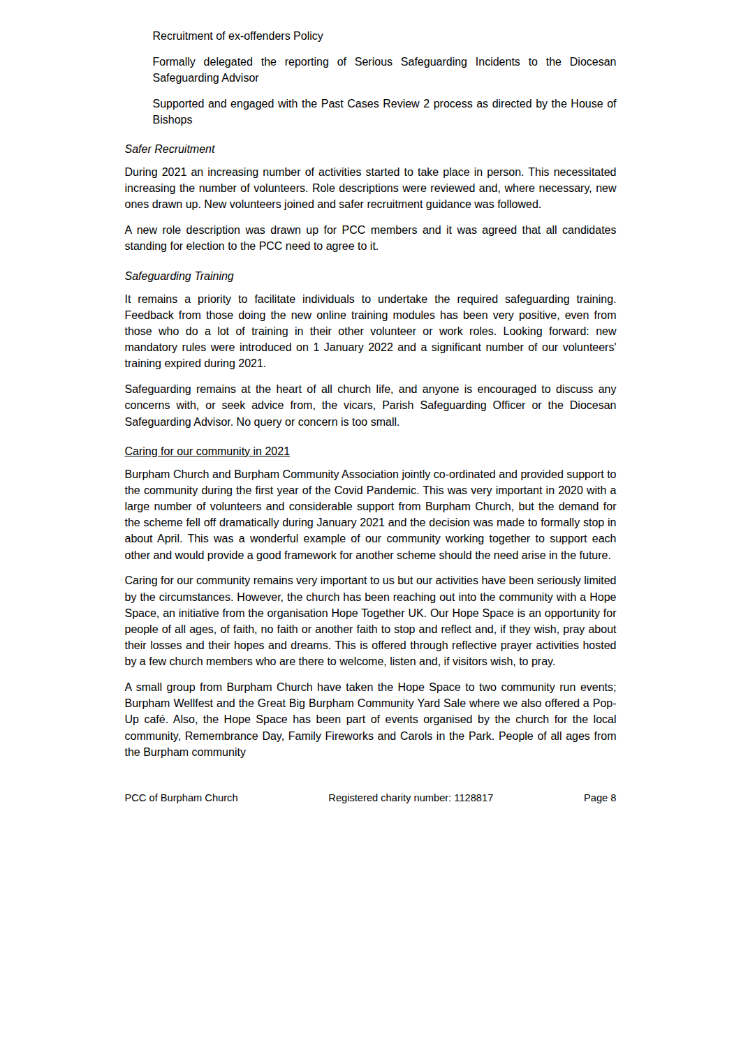Recruitment of ex-offenders Policy
Formally delegated the reporting of Serious Safeguarding Incidents to the Diocesan Safeguarding Advisor
Supported and engaged with the Past Cases Review 2 process as directed by the House of Bishops
Safer Recruitment
During 2021 an increasing number of activities started to take place in person. This necessitated increasing the number of volunteers. Role descriptions were reviewed and, where necessary, new ones drawn up. New volunteers joined and safer recruitment guidance was followed.
A new role description was drawn up for PCC members and it was agreed that all candidates standing for election to the PCC need to agree to it.
Safeguarding Training
It remains a priority to facilitate individuals to undertake the required safeguarding training. Feedback from those doing the new online training modules has been very positive, even from those who do a lot of training in their other volunteer or work roles. Looking forward: new mandatory rules were introduced on 1 January 2022 and a significant number of our volunteers' training expired during 2021.
Safeguarding remains at the heart of all church life, and anyone is encouraged to discuss any concerns with, or seek advice from, the vicars, Parish Safeguarding Officer or the Diocesan Safeguarding Advisor. No query or concern is too small.
Caring for our community in 2021
Burpham Church and Burpham Community Association jointly co-ordinated and provided support to the community during the first year of the Covid Pandemic. This was very important in 2020 with a large number of volunteers and considerable support from Burpham Church, but the demand for the scheme fell off dramatically during January 2021 and the decision was made to formally stop in about April. This was a wonderful example of our community working together to support each other and would provide a good framework for another scheme should the need arise in the future.
Caring for our community remains very important to us but our activities have been seriously limited by the circumstances. However, the church has been reaching out into the community with a Hope Space, an initiative from the organisation Hope Together UK. Our Hope Space is an opportunity for people of all ages, of faith, no faith or another faith to stop and reflect and, if they wish, pray about their losses and their hopes and dreams. This is offered through reflective prayer activities hosted by a few church members who are there to welcome, listen and, if visitors wish, to pray.
A small group from Burpham Church have taken the Hope Space to two community run events; Burpham Wellfest and the Great Big Burpham Community Yard Sale where we also offered a Pop-Up café. Also, the Hope Space has been part of events organised by the church for the local community, Remembrance Day, Family Fireworks and Carols in the Park. People of all ages from the Burpham community
PCC of Burpham Church Registered charity number: 1128817 Page 8